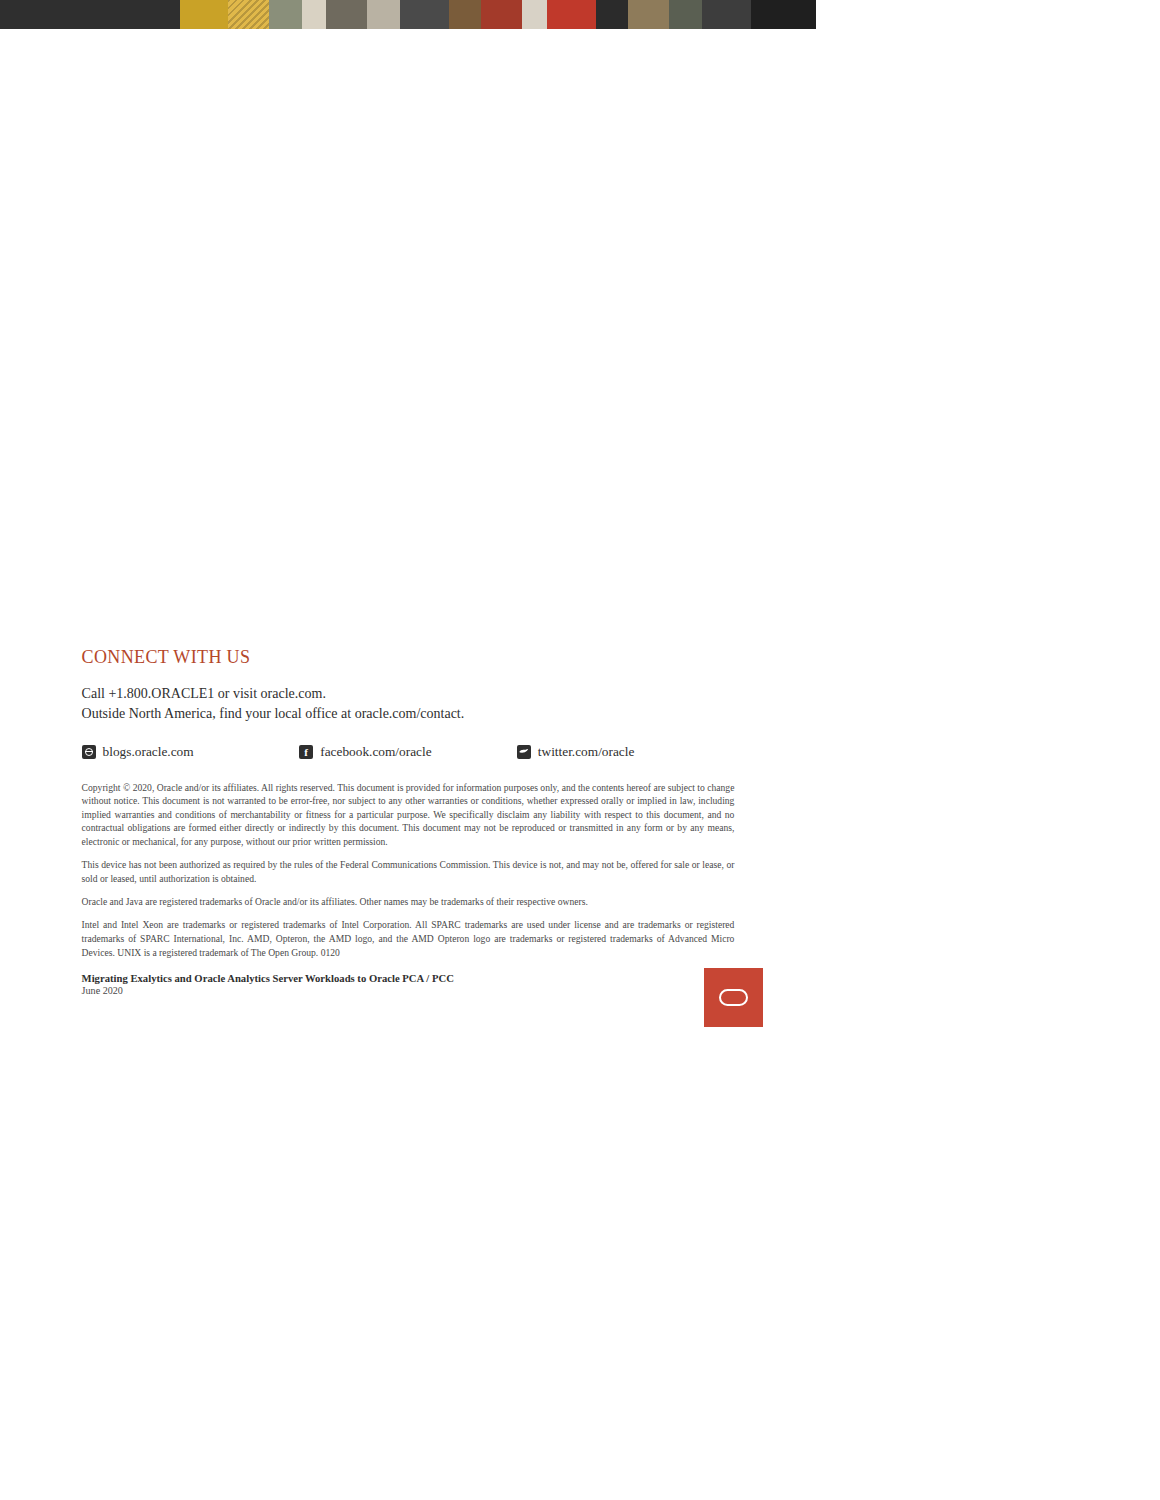CONNECT WITH US
Call +1.800.ORACLE1 or visit oracle.com.
Outside North America, find your local office at oracle.com/contact.
blogs.oracle.com facebook.com/oracle twitter.com/oracle
Copyright © 2020, Oracle and/or its affiliates. All rights reserved. This document is provided for information purposes only, and the contents hereof are subject to change without notice. This document is not warranted to be error-free, nor subject to any other warranties or conditions, whether expressed orally or implied in law, including implied warranties and conditions of merchantability or fitness for a particular purpose. We specifically disclaim any liability with respect to this document, and no contractual obligations are formed either directly or indirectly by this document. This document may not be reproduced or transmitted in any form or by any means, electronic or mechanical, for any purpose, without our prior written permission.
This device has not been authorized as required by the rules of the Federal Communications Commission. This device is not, and may not be, offered for sale or lease, or sold or leased, until authorization is obtained.
Oracle and Java are registered trademarks of Oracle and/or its affiliates. Other names may be trademarks of their respective owners.
Intel and Intel Xeon are trademarks or registered trademarks of Intel Corporation. All SPARC trademarks are used under license and are trademarks or registered trademarks of SPARC International, Inc. AMD, Opteron, the AMD logo, and the AMD Opteron logo are trademarks or registered trademarks of Advanced Micro Devices. UNIX is a registered trademark of The Open Group. 0120
Migrating Exalytics and Oracle Analytics Server Workloads to Oracle PCA / PCC
June 2020